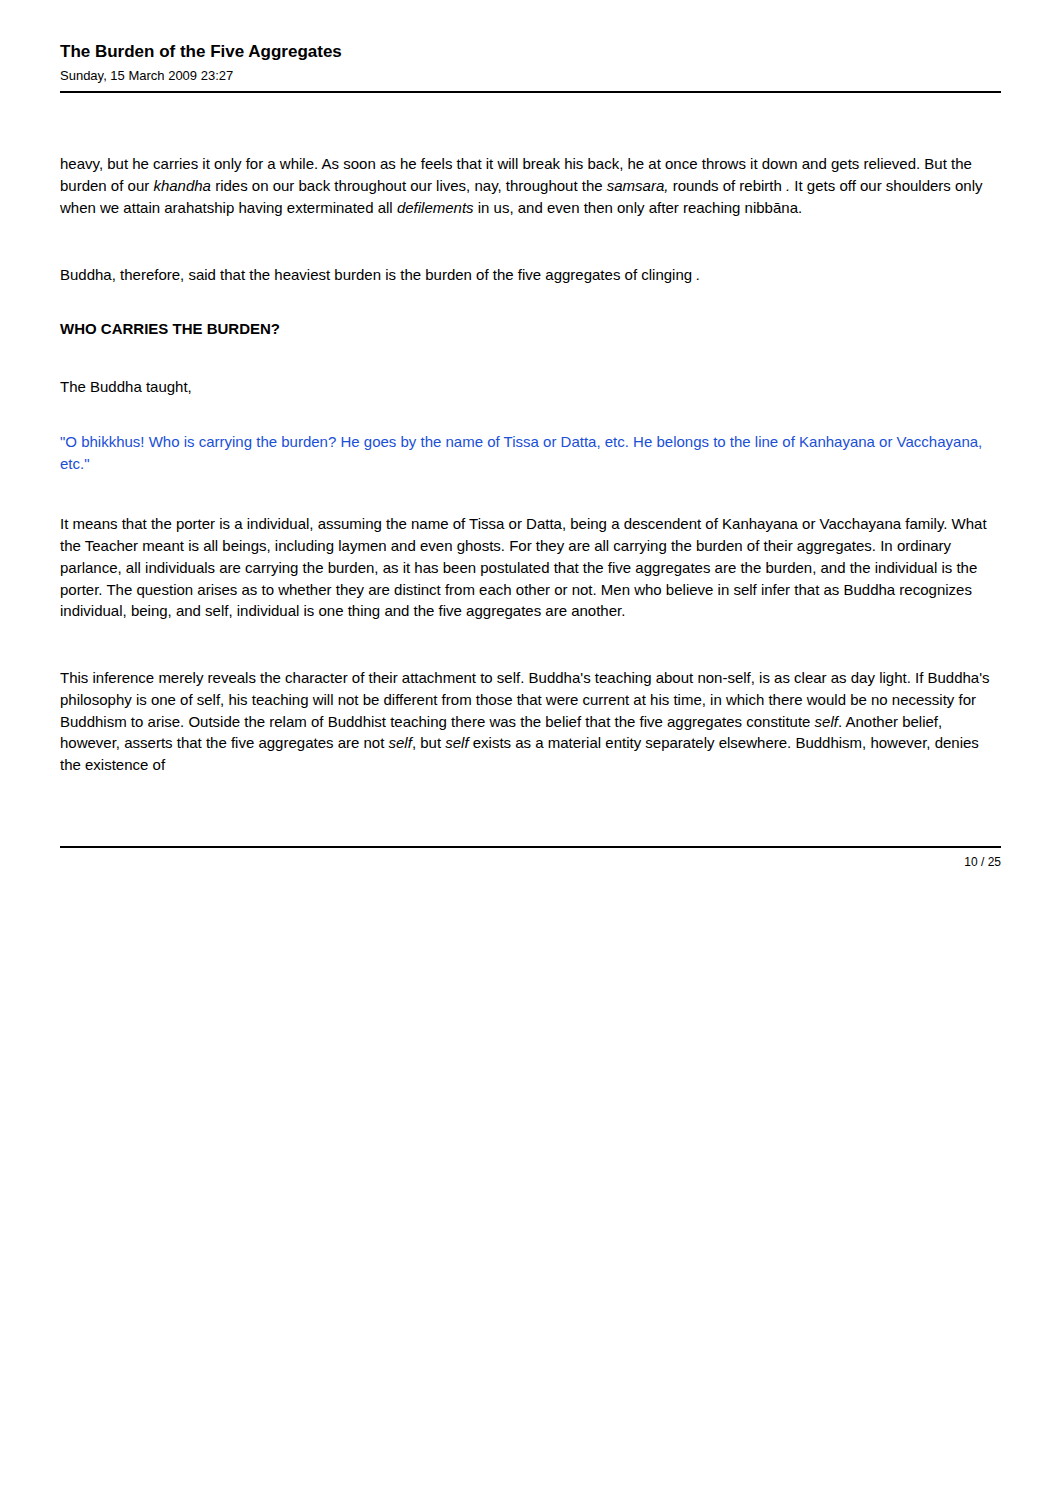The Burden of the Five Aggregates
Sunday, 15 March 2009 23:27
heavy, but he carries it only for a while. As soon as he feels that it will break his back, he at once throws it down and gets relieved. But the burden of our khandha rides on our back throughout our lives, nay, throughout the samsara, rounds of rebirth . It gets off our shoulders only when we attain arahatship having exterminated all defilements in us, and even then only after reaching nibbāna.
Buddha, therefore, said that the heaviest burden is the burden of the five aggregates of clinging .
WHO CARRIES THE BURDEN?
The Buddha taught,
"O bhikkhus! Who is carrying the burden? He goes by the name of Tissa or Datta, etc. He belongs to the line of Kanhayana or Vacchayana, etc."
It means that the porter is a individual, assuming the name of Tissa or Datta, being a descendent of Kanhayana or Vacchayana family. What the Teacher meant is all beings, including laymen and even ghosts. For they are all carrying the burden of their aggregates. In ordinary parlance, all individuals are carrying the burden, as it has been postulated that the five aggregates are the burden, and the individual is the porter. The question arises as to whether they are distinct from each other or not. Men who believe in self infer that as Buddha recognizes individual, being, and self, individual is one thing and the five aggregates are another.
This inference merely reveals the character of their attachment to self. Buddha's teaching about non-self, is as clear as day light. If Buddha's philosophy is one of self, his teaching will not be different from those that were current at his time, in which there would be no necessity for Buddhism to arise. Outside the relam of Buddhist teaching there was the belief that the five aggregates constitute self. Another belief, however, asserts that the five aggregates are not self, but self exists as a material entity separately elsewhere. Buddhism, however, denies the existence of
10 / 25